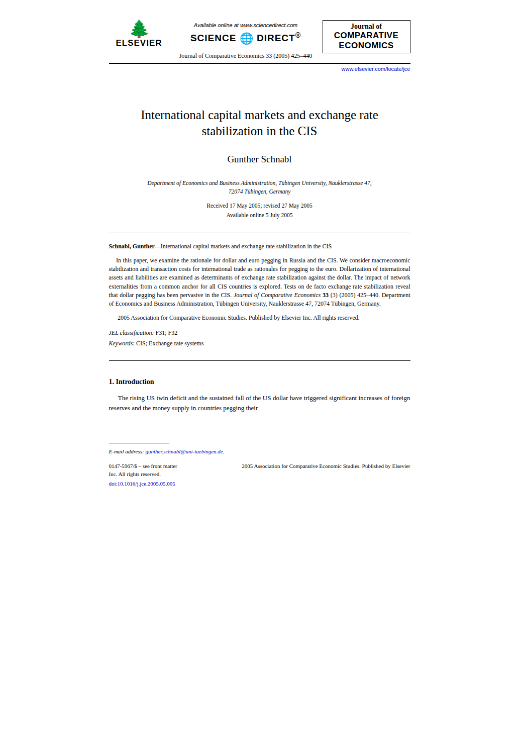🌲
ELSEVIER
Available online at www.sciencedirect.com
SCIENCE 🌐 DIRECT®
Journal of Comparative Economics 33 (2005) 425–440
Journal of
COMPARATIVE
ECONOMICS
www.elsevier.com/locate/jce
International capital markets and exchange rate
stabilization in the CIS
Gunther Schnabl
Department of Economics and Business Administration, Tübingen University, Nauklerstrasse 47,
72074 Tübingen, Germany
Received 17 May 2005; revised 27 May 2005
Available online 5 July 2005
Schnabl, Gunther—International capital markets and exchange rate stabilization in the CIS
In this paper, we examine the rationale for dollar and euro pegging in Russia and the CIS. We consider macroeconomic stabilization and transaction costs for international trade as rationales for pegging to the euro. Dollarization of international assets and liabilities are examined as determinants of exchange rate stabilization against the dollar. The impact of network externalities from a common anchor for all CIS countries is explored. Tests on de facto exchange rate stabilization reveal that dollar pegging has been pervasive in the CIS. Journal of Comparative Economics 33 (3) (2005) 425–440. Department of Economics and Business Administration, Tübingen University, Nauklerstrasse 47, 72074 Tübingen, Germany.
2005 Association for Comparative Economic Studies. Published by Elsevier Inc. All rights reserved.
JEL classification: F31; F32
Keywords: CIS; Exchange rate systems
1. Introduction
The rising US twin deficit and the sustained fall of the US dollar have triggered significant increases of foreign reserves and the money supply in countries pegging their
E-mail address: gunther.schnabl@uni-tuebingen.de.
0147-5967/$ – see front matter 2005 Association for Comparative Economic Studies. Published by Elsevier
Inc. All rights reserved.
doi:10.1016/j.jce.2005.05.005